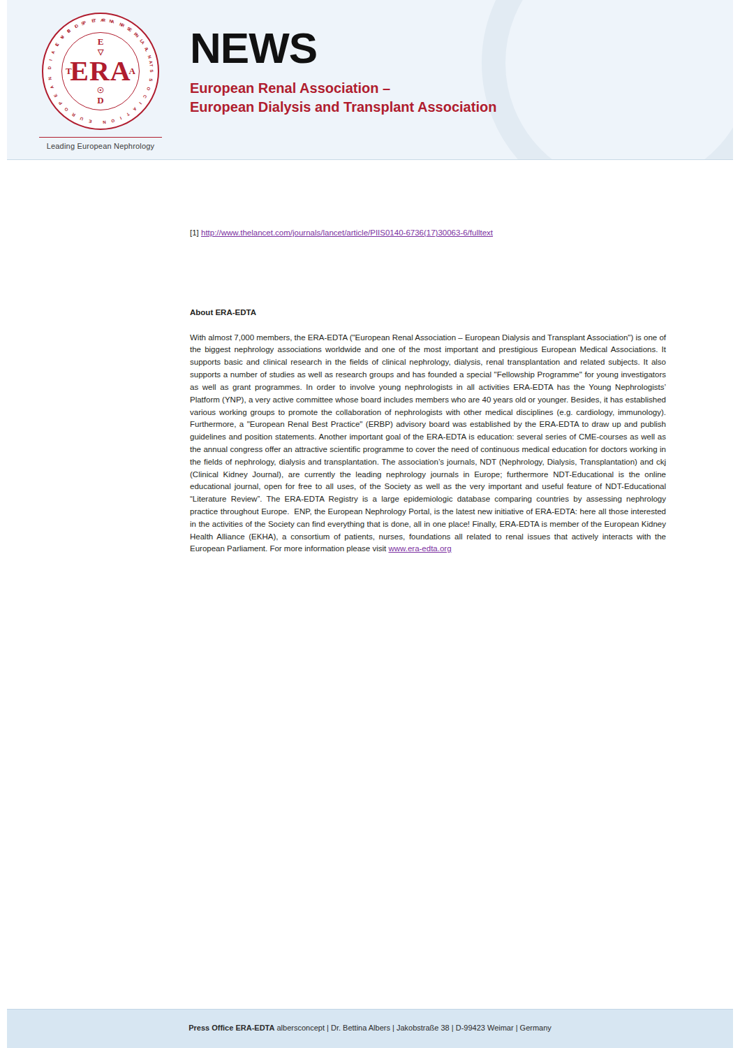E U R O P E A N R E N A L A S S O C I A T I O N E U R O P E A N D I A L Y S I S T R A N S P L A N T
E
▽
ERA
T
A
☉
D
Leading European Nephrology
NEWS
European Renal Association –
European Dialysis and Transplant Association
[1] http://www.thelancet.com/journals/lancet/article/PIIS0140-6736(17)30063-6/fulltext
About ERA-EDTA
With almost 7,000 members, the ERA-EDTA ("European Renal Association – European Dialysis and Transplant Association") is one of the biggest nephrology associations worldwide and one of the most important and prestigious European Medical Associations. It supports basic and clinical research in the fields of clinical nephrology, dialysis, renal transplantation and related subjects. It also supports a number of studies as well as research groups and has founded a special "Fellowship Programme" for young investigators as well as grant programmes. In order to involve young nephrologists in all activities ERA-EDTA has the Young Nephrologists’ Platform (YNP), a very active committee whose board includes members who are 40 years old or younger. Besides, it has established various working groups to promote the collaboration of nephrologists with other medical disciplines (e.g. cardiology, immunology). Furthermore, a "European Renal Best Practice" (ERBP) advisory board was established by the ERA-EDTA to draw up and publish guidelines and position statements. Another important goal of the ERA-EDTA is education: several series of CME-courses as well as the annual congress offer an attractive scientific programme to cover the need of continuous medical education for doctors working in the fields of nephrology, dialysis and transplantation. The association’s journals, NDT (Nephrology, Dialysis, Transplantation) and ckj (Clinical Kidney Journal), are currently the leading nephrology journals in Europe; furthermore NDT-Educational is the online educational journal, open for free to all uses, of the Society as well as the very important and useful feature of NDT-Educational “Literature Review”. The ERA-EDTA Registry is a large epidemiologic database comparing countries by assessing nephrology practice throughout Europe. ENP, the European Nephrology Portal, is the latest new initiative of ERA-EDTA: here all those interested in the activities of the Society can find everything that is done, all in one place! Finally, ERA-EDTA is member of the European Kidney Health Alliance (EKHA), a consortium of patients, nurses, foundations all related to renal issues that actively interacts with the European Parliament. For more information please visit www.era-edta.org
Press Office ERA-EDTA albersconcept | Dr. Bettina Albers | Jakobstraße 38 | D-99423 Weimar | Germany